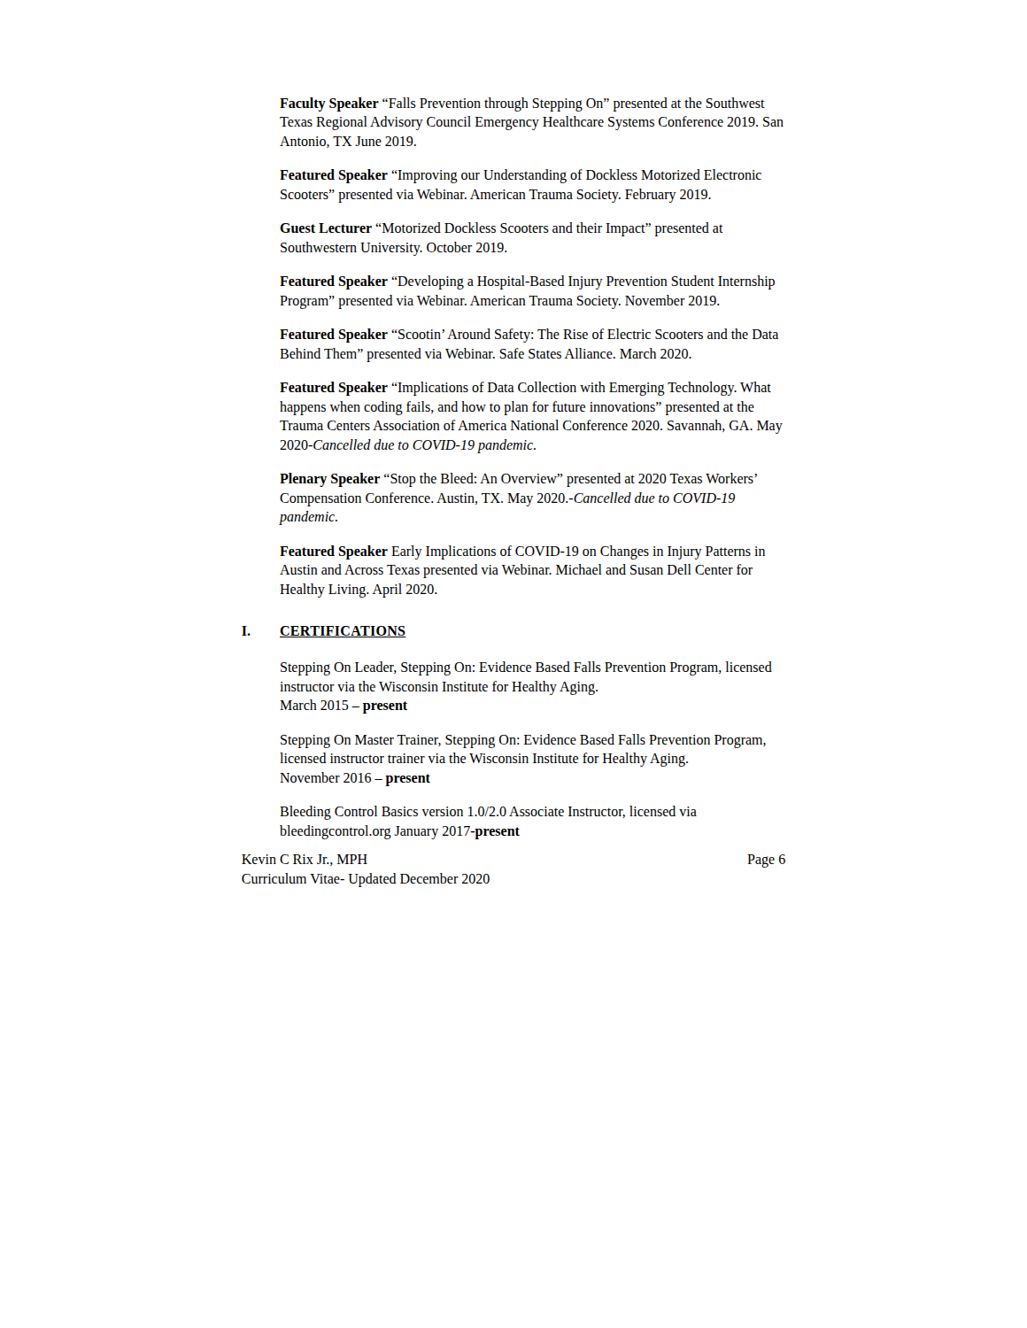Faculty Speaker “Falls Prevention through Stepping On” presented at the Southwest Texas Regional Advisory Council Emergency Healthcare Systems Conference 2019. San Antonio, TX June 2019.
Featured Speaker “Improving our Understanding of Dockless Motorized Electronic Scooters” presented via Webinar. American Trauma Society. February 2019.
Guest Lecturer “Motorized Dockless Scooters and their Impact” presented at Southwestern University. October 2019.
Featured Speaker “Developing a Hospital-Based Injury Prevention Student Internship Program” presented via Webinar. American Trauma Society. November 2019.
Featured Speaker “Scootin’ Around Safety: The Rise of Electric Scooters and the Data Behind Them” presented via Webinar. Safe States Alliance. March 2020.
Featured Speaker “Implications of Data Collection with Emerging Technology. What happens when coding fails, and how to plan for future innovations” presented at the Trauma Centers Association of America National Conference 2020. Savannah, GA. May 2020-Cancelled due to COVID-19 pandemic.
Plenary Speaker “Stop the Bleed: An Overview” presented at 2020 Texas Workers’ Compensation Conference. Austin, TX. May 2020.-Cancelled due to COVID-19 pandemic.
Featured Speaker Early Implications of COVID-19 on Changes in Injury Patterns in Austin and Across Texas presented via Webinar. Michael and Susan Dell Center for Healthy Living. April 2020.
I. CERTIFICATIONS
Stepping On Leader, Stepping On: Evidence Based Falls Prevention Program, licensed instructor via the Wisconsin Institute for Healthy Aging.
March 2015 – present
Stepping On Master Trainer, Stepping On: Evidence Based Falls Prevention Program, licensed instructor trainer via the Wisconsin Institute for Healthy Aging.
November 2016 – present
Bleeding Control Basics version 1.0/2.0 Associate Instructor, licensed via bleedingcontrol.org January 2017-present
Kevin C Rix Jr., MPH
Curriculum Vitae- Updated December 2020
Page 6